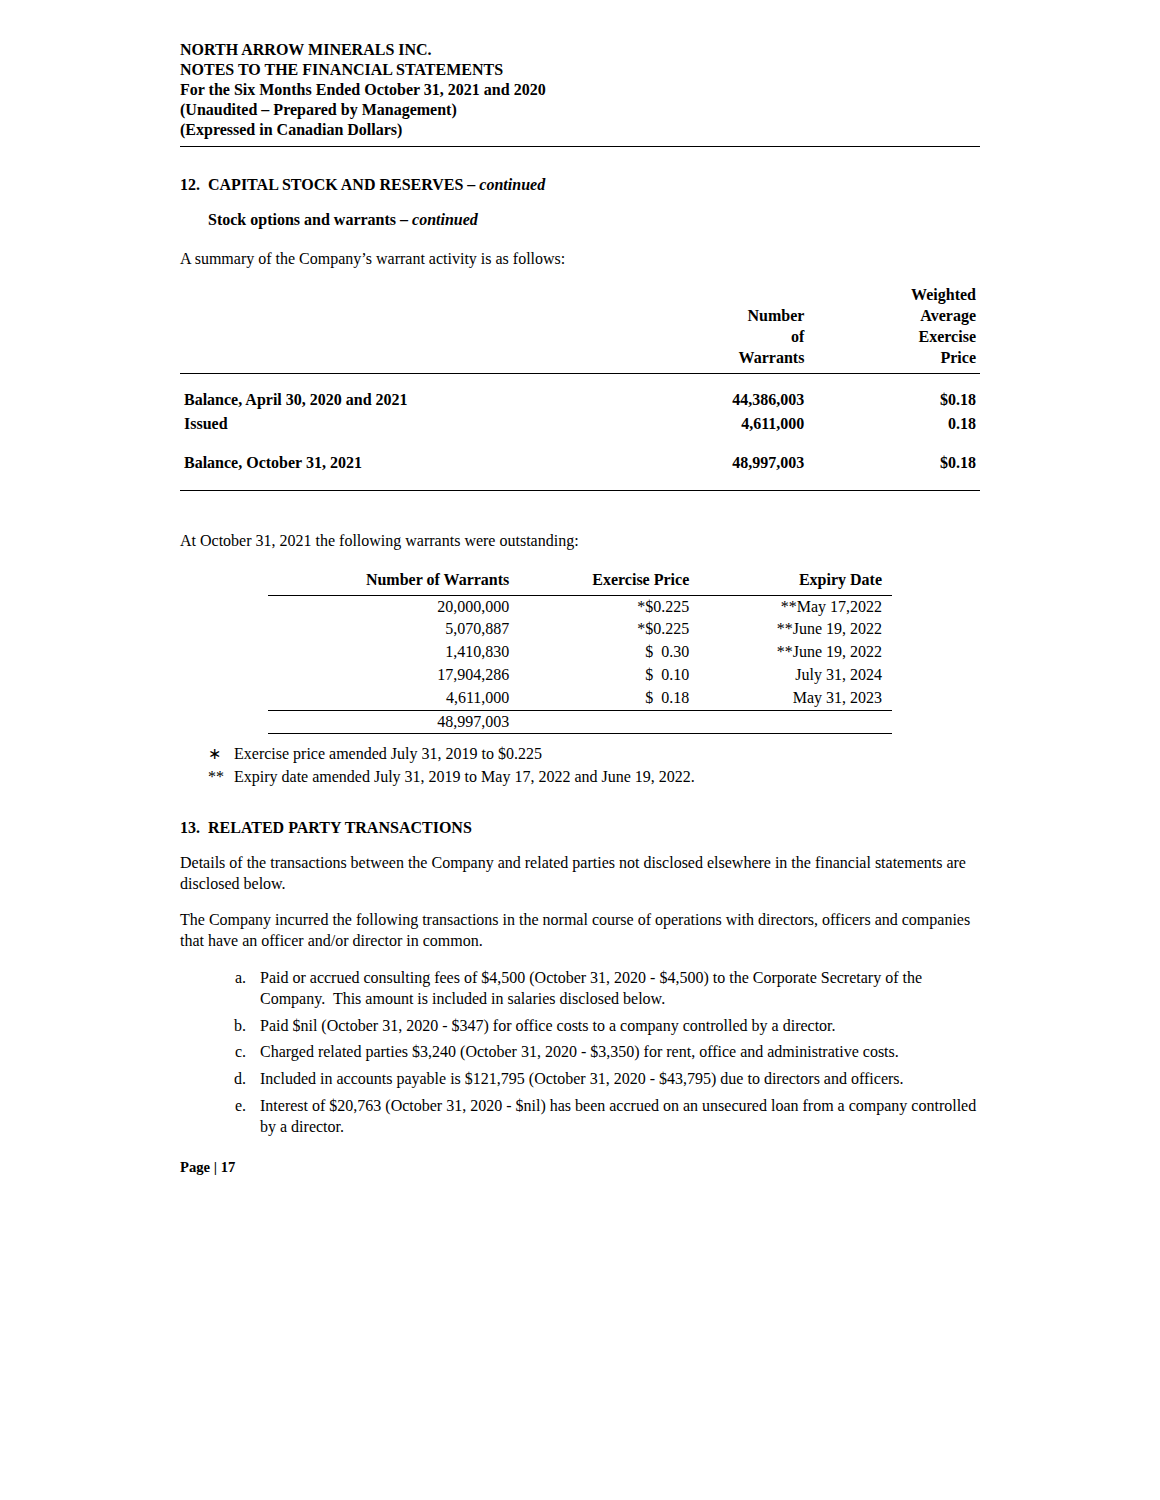NORTH ARROW MINERALS INC.
NOTES TO THE FINANCIAL STATEMENTS
For the Six Months Ended October 31, 2021 and 2020
(Unaudited – Prepared by Management)
(Expressed in Canadian Dollars)
12. CAPITAL STOCK AND RESERVES – continued
Stock options and warrants – continued
A summary of the Company’s warrant activity is as follows:
| | Number of Warrants | Weighted Average Exercise Price |
| --- | --- | --- |
| Balance, April 30, 2020 and 2021 | 44,386,003 | $0.18 |
| Issued | 4,611,000 | 0.18 |
| Balance, October 31, 2021 | 48,997,003 | $0.18 |
At October 31, 2021 the following warrants were outstanding:
| Number of Warrants | Exercise Price | Expiry Date |
| --- | --- | --- |
| 20,000,000 | *$0.225 | **May 17,2022 |
| 5,070,887 | *$0.225 | **June 19, 2022 |
| 1,410,830 | $ 0.30 | **June 19, 2022 |
| 17,904,286 | $ 0.10 | July 31, 2024 |
| 4,611,000 | $ 0.18 | May 31, 2023 |
| 48,997,003 | | |
∗Exercise price amended July 31, 2019 to $0.225
**Expiry date amended July 31, 2019 to May 17, 2022 and June 19, 2022.
13. RELATED PARTY TRANSACTIONS
Details of the transactions between the Company and related parties not disclosed elsewhere in the financial statements are disclosed below.
The Company incurred the following transactions in the normal course of operations with directors, officers and companies that have an officer and/or director in common.
Paid or accrued consulting fees of $4,500 (October 31, 2020 - $4,500) to the Corporate Secretary of the Company. This amount is included in salaries disclosed below.
Paid $nil (October 31, 2020 - $347) for office costs to a company controlled by a director.
Charged related parties $3,240 (October 31, 2020 - $3,350) for rent, office and administrative costs.
Included in accounts payable is $121,795 (October 31, 2020 - $43,795) due to directors and officers.
Interest of $20,763 (October 31, 2020 - $nil) has been accrued on an unsecured loan from a company controlled by a director.
Page | 17